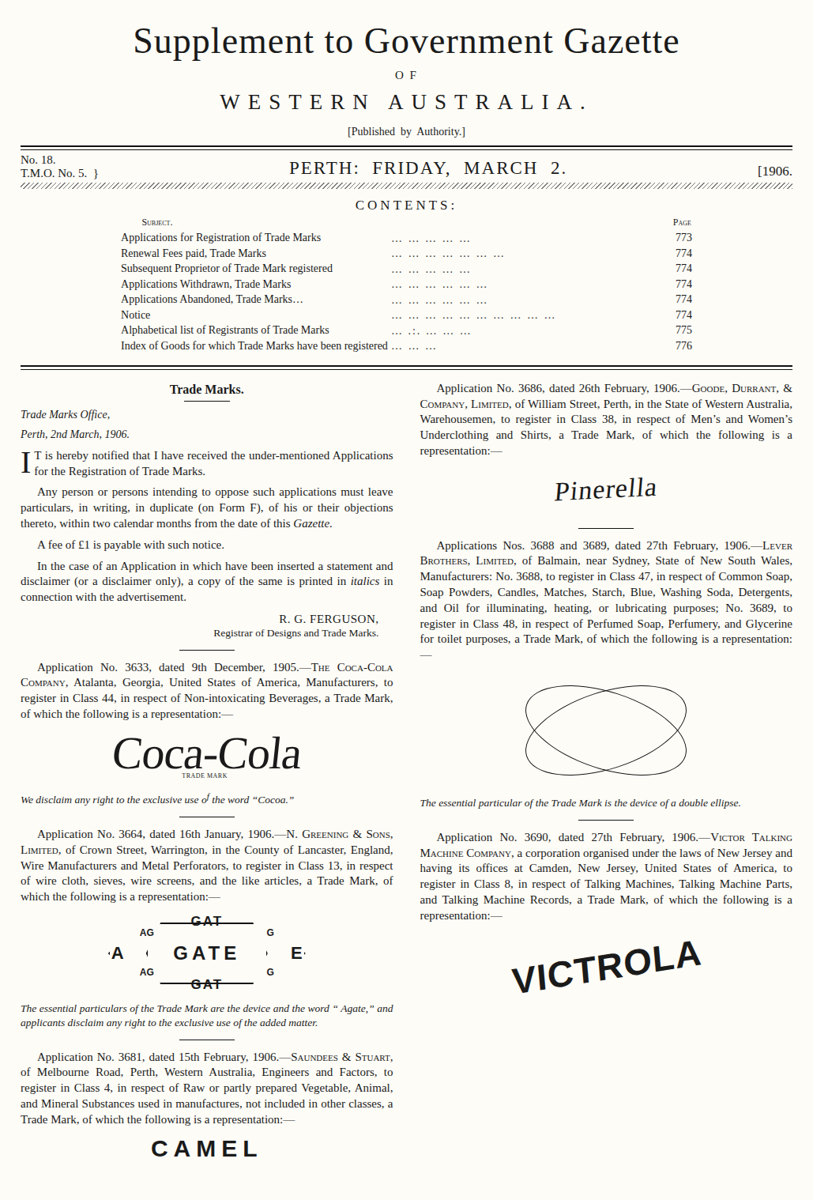Supplement to Government Gazette
O F
WESTERN AUSTRALIA.
[Published by Authority.]
No. 18.
T.M.O. No. 5. }
PERTH: FRIDAY, MARCH 2.
[1906.
CONTENTS:
| Subject. | | Page |
| --- | --- | --- |
| Applications for Registration of Trade Marks | … … … … … | 773 |
| Renewal Fees paid, Trade Marks | … … … … … … … | 774 |
| Subsequent Proprietor of Trade Mark registered | … … … … … | 774 |
| Applications Withdrawn, Trade Marks | … … … … … … | 774 |
| Applications Abandoned, Trade Marks… | … … … … … … | 774 |
| Notice | … … … … … … … … … … | 774 |
| Alphabetical list of Registrants of Trade Marks | … .:. … … … | 775 |
| Index of Goods for which Trade Marks have been registered | … … … | 776 |
Trade Marks.
Trade Marks Office,
Perth, 2nd March, 1906.
IT is hereby notified that I have received the under-mentioned Applications for the Registration of Trade Marks.
Any person or persons intending to oppose such applications must leave particulars, in writing, in duplicate (on Form F), of his or their objections thereto, within two calendar months from the date of this Gazette.
A fee of £1 is payable with such notice.
In the case of an Application in which have been inserted a statement and disclaimer (or a disclaimer only), a copy of the same is printed in italics in connection with the advertisement.
R. G. FERGUSON,
Registrar of Designs and Trade Marks.
Application No. 3633, dated 9th December, 1905.—The Coca-Cola Company, Atalanta, Georgia, United States of America, Manufacturers, to register in Class 44, in respect of Non-intoxicating Beverages, a Trade Mark, of which the following is a representation:—
Coca-ColaTRADE MARK
We disclaim any right to the exclusive use of the word “Cocoa.”
Application No. 3664, dated 16th January, 1906.—N. Greening & Sons, Limited, of Crown Street, Warrington, in the County of Lancaster, England, Wire Manufacturers and Metal Perforators, to register in Class 13, in respect of wire cloth, sieves, wire screens, and the like articles, a Trade Mark, of which the following is a representation:—
GAT GAT A E GATE AG G AG G
The essential particulars of the Trade Mark are the device and the word “ Agate,” and applicants disclaim any right to the exclusive use of the added matter.
Application No. 3681, dated 15th February, 1906.—Saundees & Stuart, of Melbourne Road, Perth, Western Australia, Engineers and Factors, to register in Class 4, in respect of Raw or partly prepared Vegetable, Animal, and Mineral Substances used in manufactures, not included in other classes, a Trade Mark, of which the following is a representation:—
CAMEL
Application No. 3686, dated 26th February, 1906.—Goode, Durrant, & Company, Limited, of William Street, Perth, in the State of Western Australia, Warehousemen, to register in Class 38, in respect of Men’s and Women’s Underclothing and Shirts, a Trade Mark, of which the following is a representation:—
Pinerella
Applications Nos. 3688 and 3689, dated 27th February, 1906.—Lever Brothers, Limited, of Balmain, near Sydney, State of New South Wales, Manufacturers: No. 3688, to register in Class 47, in respect of Common Soap, Soap Powders, Candles, Matches, Starch, Blue, Washing Soda, Detergents, and Oil for illuminating, heating, or lubricating purposes; No. 3689, to register in Class 48, in respect of Perfumed Soap, Perfumery, and Glycerine for toilet purposes, a Trade Mark, of which the following is a representation:—
The essential particular of the Trade Mark is the device of a double ellipse.
Application No. 3690, dated 27th February, 1906.—Victor Talking Machine Company, a corporation organised under the laws of New Jersey and having its offices at Camden, New Jersey, United States of America, to register in Class 8, in respect of Talking Machines, Talking Machine Parts, and Talking Machine Records, a Trade Mark, of which the following is a representation:—
VICTROLA